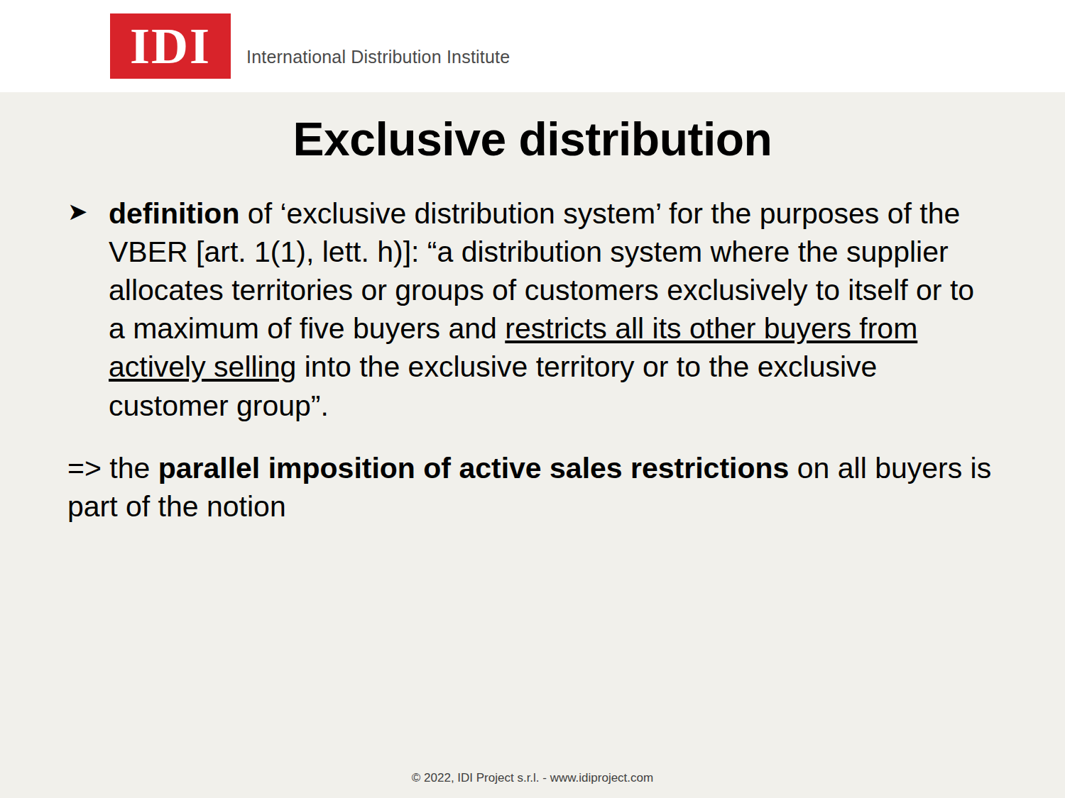IDI
International Distribution Institute
Exclusive distribution
definition of ‘exclusive distribution system’ for the purposes of the VBER [art. 1(1), lett. h)]: “a distribution system where the supplier allocates territories or groups of customers exclusively to itself or to a maximum of five buyers and restricts all its other buyers from actively selling into the exclusive territory or to the exclusive customer group”.
=> the parallel imposition of active sales restrictions on all buyers is part of the notion
© 2022, IDI Project s.r.l. - www.idiproject.com